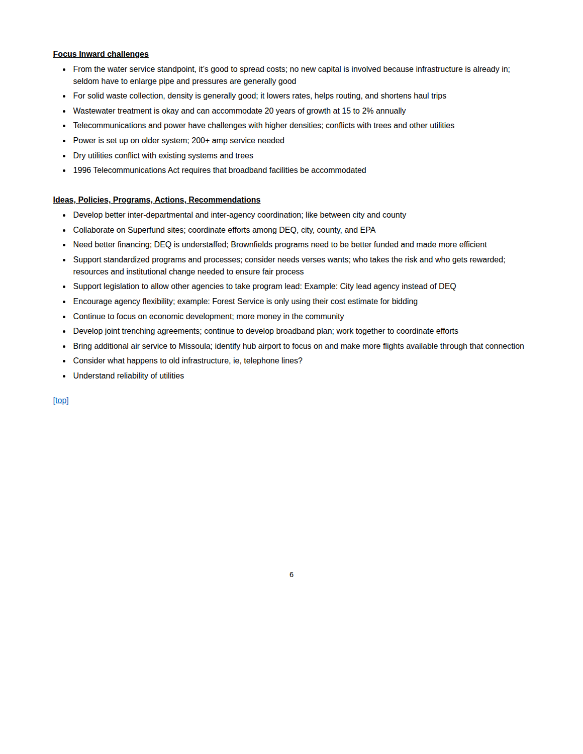Focus Inward challenges
From the water service standpoint, it’s good to spread costs; no new capital is involved because infrastructure is already in; seldom have to enlarge pipe and pressures are generally good
For solid waste collection, density is generally good; it lowers rates, helps routing, and shortens haul trips
Wastewater treatment is okay and can accommodate 20 years of growth at 15 to 2% annually
Telecommunications and power have challenges with higher densities; conflicts with trees and other utilities
Power is set up on older system; 200+ amp service needed
Dry utilities conflict with existing systems and trees
1996 Telecommunications Act requires that broadband facilities be accommodated
Ideas, Policies, Programs, Actions, Recommendations
Develop better inter-departmental and inter-agency coordination; like between city and county
Collaborate on Superfund sites; coordinate efforts among DEQ, city, county, and EPA
Need better financing; DEQ is understaffed; Brownfields programs need to be better funded and made more efficient
Support standardized programs and processes; consider needs verses wants; who takes the risk and who gets rewarded; resources and institutional change needed to ensure fair process
Support legislation to allow other agencies to take program lead: Example: City lead agency instead of DEQ
Encourage agency flexibility; example: Forest Service is only using their cost estimate for bidding
Continue to focus on economic development; more money in the community
Develop joint trenching agreements; continue to develop broadband plan; work together to coordinate efforts
Bring additional air service to Missoula; identify hub airport to focus on and make more flights available through that connection
Consider what happens to old infrastructure, ie, telephone lines?
Understand reliability of utilities
[top]
6